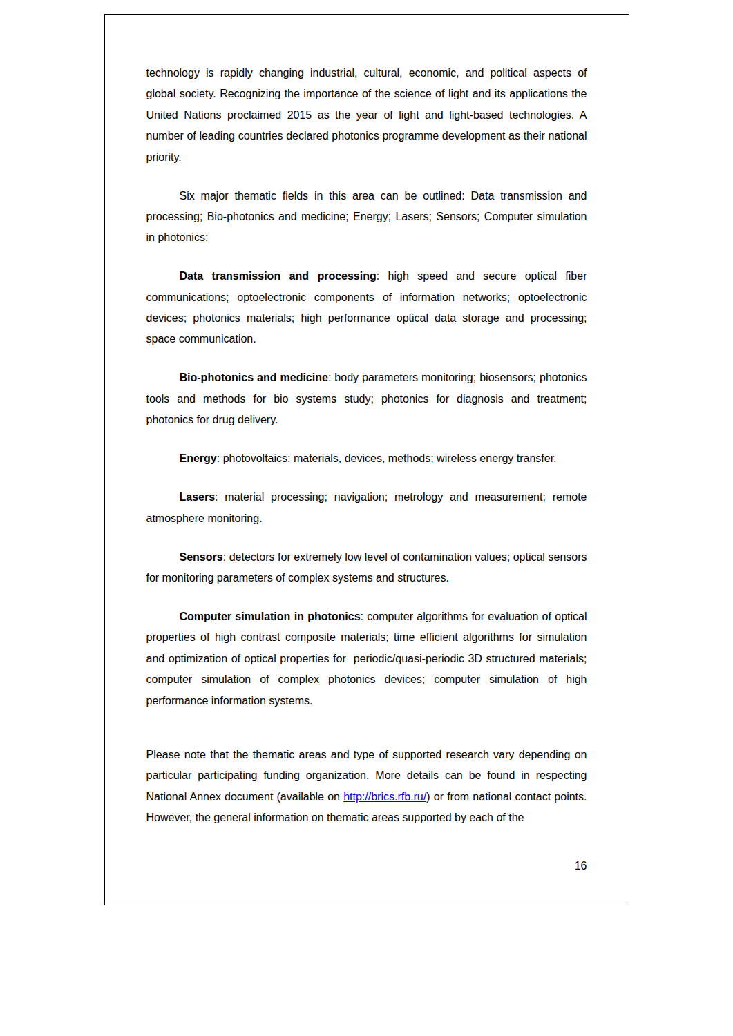technology is rapidly changing industrial, cultural, economic, and political aspects of global society. Recognizing the importance of the science of light and its applications the United Nations proclaimed 2015 as the year of light and light-based technologies. A number of leading countries declared photonics programme development as their national priority.
Six major thematic fields in this area can be outlined: Data transmission and processing; Bio-photonics and medicine; Energy; Lasers; Sensors; Computer simulation in photonics:
Data transmission and processing: high speed and secure optical fiber communications; optoelectronic components of information networks; optoelectronic devices; photonics materials; high performance optical data storage and processing; space communication.
Bio-photonics and medicine: body parameters monitoring; biosensors; photonics tools and methods for bio systems study; photonics for diagnosis and treatment; photonics for drug delivery.
Energy: photovoltaics: materials, devices, methods; wireless energy transfer.
Lasers: material processing; navigation; metrology and measurement; remote atmosphere monitoring.
Sensors: detectors for extremely low level of contamination values; optical sensors for monitoring parameters of complex systems and structures.
Computer simulation in photonics: computer algorithms for evaluation of optical properties of high contrast composite materials; time efficient algorithms for simulation and optimization of optical properties for periodic/quasi-periodic 3D structured materials; computer simulation of complex photonics devices; computer simulation of high performance information systems.
Please note that the thematic areas and type of supported research vary depending on particular participating funding organization. More details can be found in respecting National Annex document (available on http://brics.rfb.ru/) or from national contact points. However, the general information on thematic areas supported by each of the
16